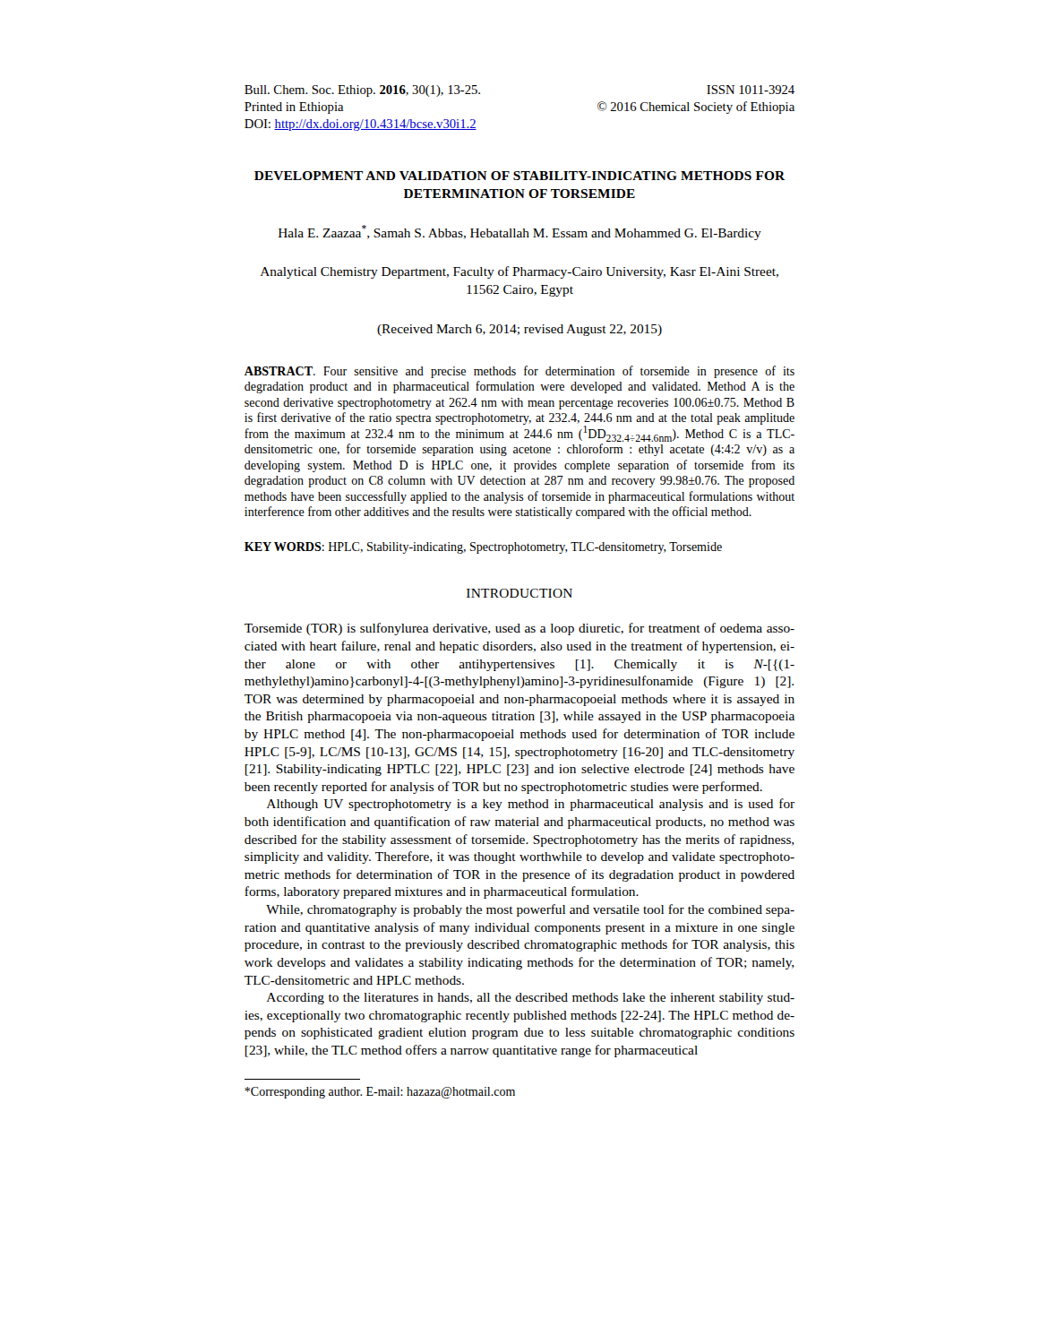Bull. Chem. Soc. Ethiop. 2016, 30(1), 13-25.
Printed in Ethiopia
DOI: http://dx.doi.org/10.4314/bcse.v30i1.2
ISSN 1011-3924
© 2016 Chemical Society of Ethiopia
Development and Validation of Stability-Indicating Methods for Determination of Torsemide
Hala E. Zaazaa*, Samah S. Abbas, Hebatallah M. Essam and Mohammed G. El-Bardicy
Analytical Chemistry Department, Faculty of Pharmacy-Cairo University, Kasr El-Aini Street,
11562 Cairo, Egypt
(Received March 6, 2014; revised August 22, 2015)
Abstract. Four sensitive and precise methods for determination of torsemide in presence of its degradation product and in pharmaceutical formulation were developed and validated. Method A is the second derivative spectrophotometry at 262.4 nm with mean percentage recoveries 100.06±0.75. Method B is first derivative of the ratio spectra spectrophotometry, at 232.4, 244.6 nm and at the total peak amplitude from the maximum at 232.4 nm to the minimum at 244.6 nm (1DD232.4÷244.6nm). Method C is a TLC-densitometric one, for torsemide separation using acetone : chloroform : ethyl acetate (4:4:2 v/v) as a developing system. Method D is HPLC one, it provides complete separation of torsemide from its degradation product on C8 column with UV detection at 287 nm and recovery 99.98±0.76. The proposed methods have been successfully applied to the analysis of torsemide in pharmaceutical formulations without interference from other additives and the results were statistically compared with the official method.
Key words: HPLC, Stability-indicating, Spectrophotometry, TLC-densitometry, Torsemide
Introduction
Torsemide (TOR) is sulfonylurea derivative, used as a loop diuretic, for treatment of oedema associated with heart failure, renal and hepatic disorders, also used in the treatment of hypertension, either alone or with other antihypertensives [1]. Chemically it is N-[{(1-methylethyl)amino}carbonyl]-4-[(3-methylphenyl)amino]-3-pyridinesulfonamide (Figure 1) [2]. TOR was determined by pharmacopoeial and non-pharmacopoeial methods where it is assayed in the British pharmacopoeia via non-aqueous titration [3], while assayed in the USP pharmacopoeia by HPLC method [4]. The non-pharmacopoeial methods used for determination of TOR include HPLC [5-9], LC/MS [10-13], GC/MS [14, 15], spectrophotometry [16-20] and TLC-densitometry [21]. Stability-indicating HPTLC [22], HPLC [23] and ion selective electrode [24] methods have been recently reported for analysis of TOR but no spectrophotometric studies were performed.
Although UV spectrophotometry is a key method in pharmaceutical analysis and is used for both identification and quantification of raw material and pharmaceutical products, no method was described for the stability assessment of torsemide. Spectrophotometry has the merits of rapidness, simplicity and validity. Therefore, it was thought worthwhile to develop and validate spectrophotometric methods for determination of TOR in the presence of its degradation product in powdered forms, laboratory prepared mixtures and in pharmaceutical formulation.
While, chromatography is probably the most powerful and versatile tool for the combined separation and quantitative analysis of many individual components present in a mixture in one single procedure, in contrast to the previously described chromatographic methods for TOR analysis, this work develops and validates a stability indicating methods for the determination of TOR; namely, TLC-densitometric and HPLC methods.
According to the literatures in hands, all the described methods lake the inherent stability studies, exceptionally two chromatographic recently published methods [22-24]. The HPLC method depends on sophisticated gradient elution program due to less suitable chromatographic conditions [23], while, the TLC method offers a narrow quantitative range for pharmaceutical
*Corresponding author. E-mail: hazaza@hotmail.com